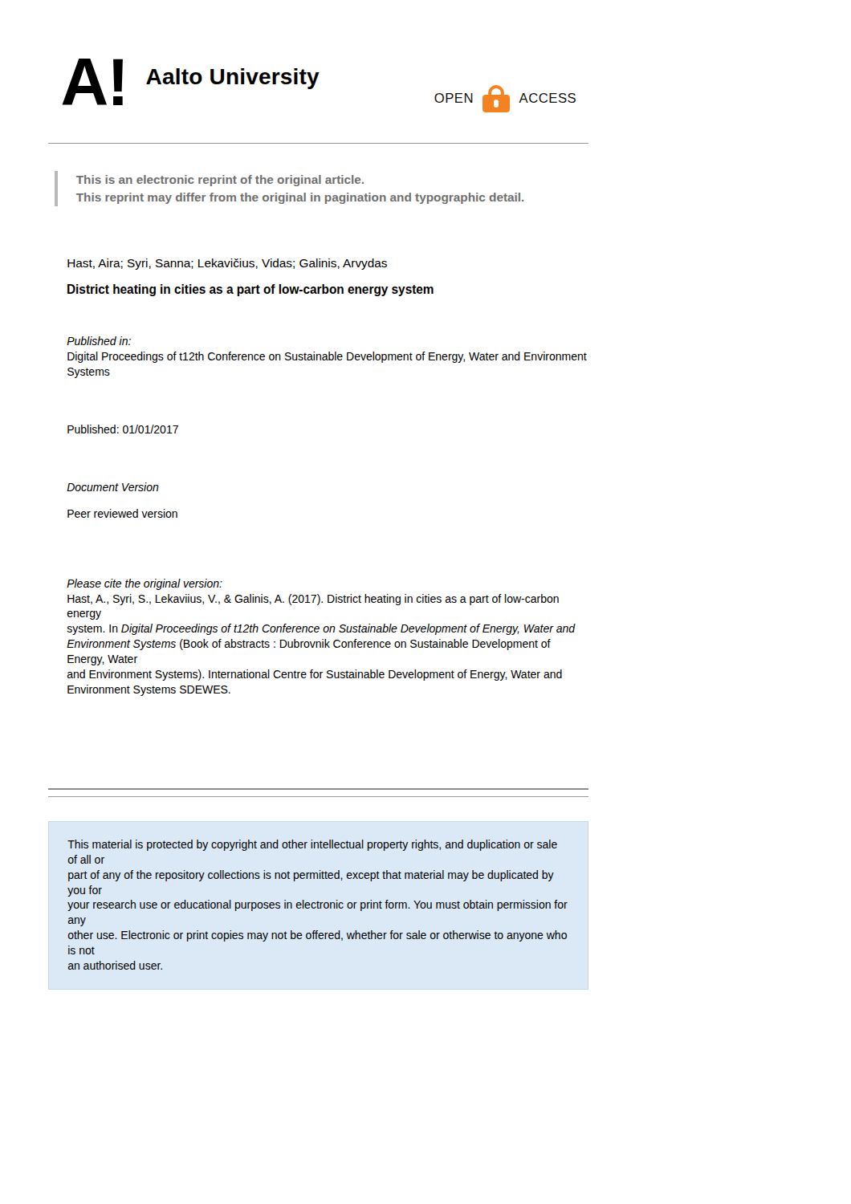A!
Aalto University
OPEN ACCESS
This is an electronic reprint of the original article.
This reprint may differ from the original in pagination and typographic detail.
Hast, Aira; Syri, Sanna; Lekavičius, Vidas; Galinis, Arvydas
District heating in cities as a part of low-carbon energy system
Published in:
Digital Proceedings of t12th Conference on Sustainable Development of Energy, Water and Environment
Systems
Published: 01/01/2017
Document Version
Peer reviewed version
Please cite the original version:
Hast, A., Syri, S., Lekaviius, V., & Galinis, A. (2017). District heating in cities as a part of low-carbon energy
system. In Digital Proceedings of t12th Conference on Sustainable Development of Energy, Water and
Environment Systems (Book of abstracts : Dubrovnik Conference on Sustainable Development of Energy, Water
and Environment Systems). International Centre for Sustainable Development of Energy, Water and
Environment Systems SDEWES.
This material is protected by copyright and other intellectual property rights, and duplication or sale of all or
part of any of the repository collections is not permitted, except that material may be duplicated by you for
your research use or educational purposes in electronic or print form. You must obtain permission for any
other use. Electronic or print copies may not be offered, whether for sale or otherwise to anyone who is not
an authorised user.